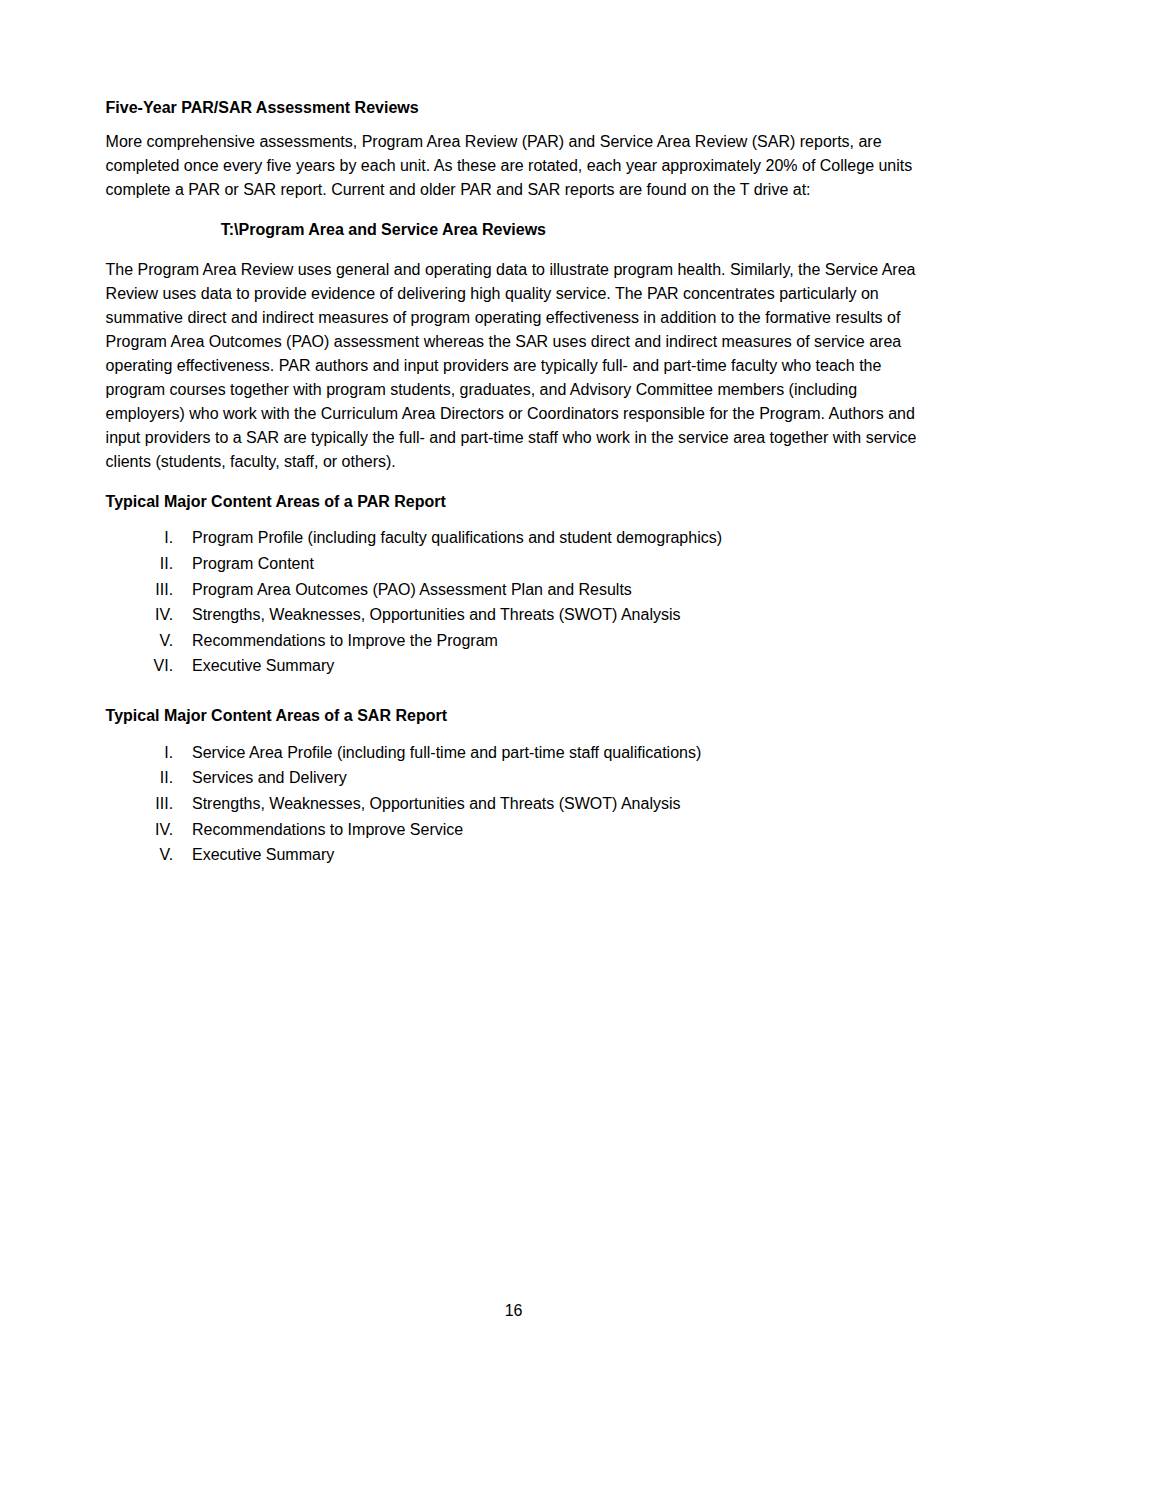Five-Year PAR/SAR Assessment Reviews
More comprehensive assessments, Program Area Review (PAR) and Service Area Review (SAR) reports, are completed once every five years by each unit. As these are rotated, each year approximately 20% of College units complete a PAR or SAR report. Current and older PAR and SAR reports are found on the T drive at:
T:\Program Area and Service Area Reviews
The Program Area Review uses general and operating data to illustrate program health. Similarly, the Service Area Review uses data to provide evidence of delivering high quality service. The PAR concentrates particularly on summative direct and indirect measures of program operating effectiveness in addition to the formative results of Program Area Outcomes (PAO) assessment whereas the SAR uses direct and indirect measures of service area operating effectiveness. PAR authors and input providers are typically full- and part-time faculty who teach the program courses together with program students, graduates, and Advisory Committee members (including employers) who work with the Curriculum Area Directors or Coordinators responsible for the Program. Authors and input providers to a SAR are typically the full- and part-time staff who work in the service area together with service clients (students, faculty, staff, or others).
Typical Major Content Areas of a PAR Report
Program Profile (including faculty qualifications and student demographics)
Program Content
Program Area Outcomes (PAO) Assessment Plan and Results
Strengths, Weaknesses, Opportunities and Threats (SWOT) Analysis
Recommendations to Improve the Program
Executive Summary
Typical Major Content Areas of a SAR Report
Service Area Profile (including full-time and part-time staff qualifications)
Services and Delivery
Strengths, Weaknesses, Opportunities and Threats (SWOT) Analysis
Recommendations to Improve Service
Executive Summary
16